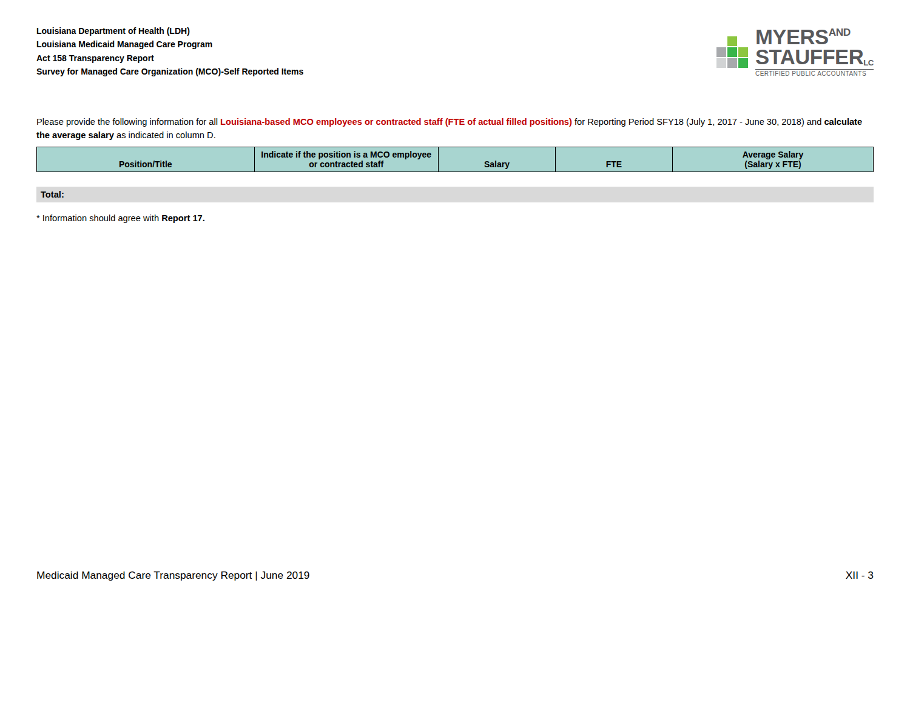Louisiana Department of Health (LDH)
Louisiana Medicaid Managed Care Program
Act 158 Transparency Report
Survey for Managed Care Organization (MCO)-Self Reported Items
MYERSAND
STAUFFERLC
CERTIFIED PUBLIC ACCOUNTANTS
Please provide the following information for all Louisiana-based MCO employees or contracted staff (FTE of actual filled positions) for Reporting Period SFY18 (July 1, 2017 - June 30, 2018) and calculate the average salary as indicated in column D.
| Position/Title | Indicate if the position is a MCO employee or contracted staff | Salary | FTE | Average Salary (Salary x FTE) |
| --- | --- | --- | --- | --- |
| Total: |
* Information should agree with Report 17.
Medicaid Managed Care Transparency Report | June 2019
XII - 3